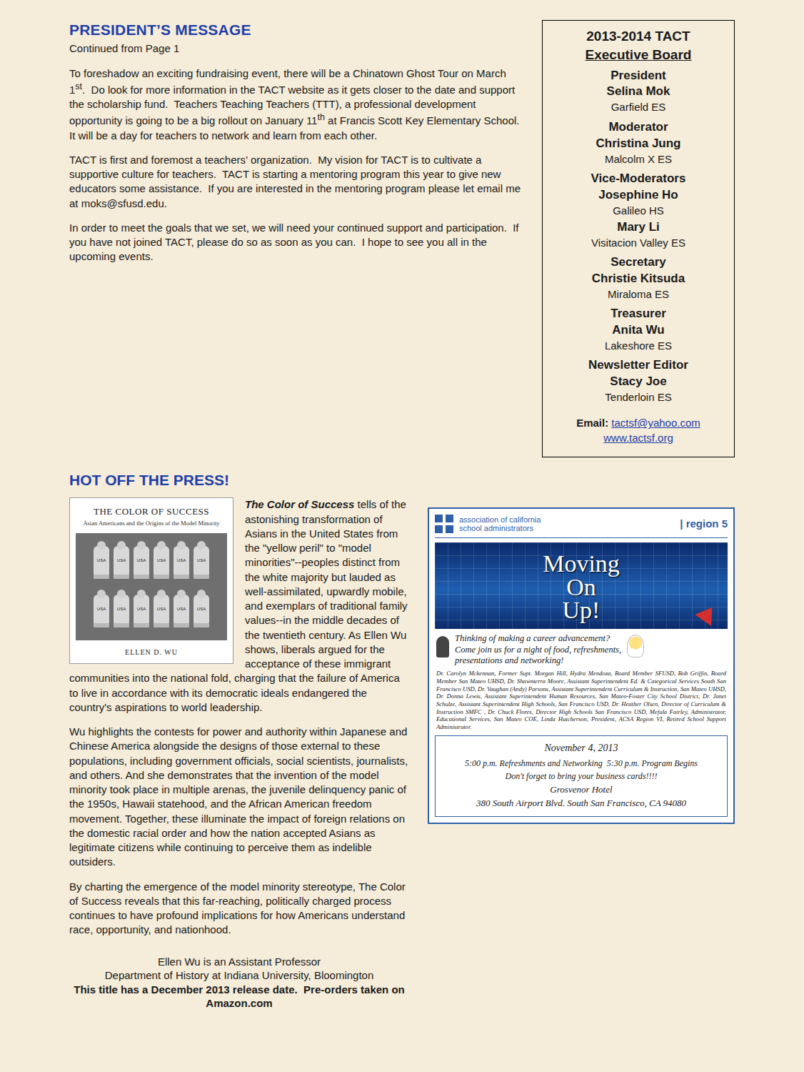PRESIDENT’S MESSAGE
Continued from Page 1
To foreshadow an exciting fundraising event, there will be a Chinatown Ghost Tour on March 1st. Do look for more information in the TACT website as it gets closer to the date and support the scholarship fund. Teachers Teaching Teachers (TTT), a professional development opportunity is going to be a big rollout on January 11th at Francis Scott Key Elementary School. It will be a day for teachers to network and learn from each other.
TACT is first and foremost a teachers’ organization. My vision for TACT is to cultivate a supportive culture for teachers. TACT is starting a mentoring program this year to give new educators some assistance. If you are interested in the mentoring program please let email me at moks@sfusd.edu.
In order to meet the goals that we set, we will need your continued support and participation. If you have not joined TACT, please do so as soon as you can. I hope to see you all in the upcoming events.
2013-2014 TACT
Executive Board
President
Selina Mok
Garfield ES
Moderator
Christina Jung
Malcolm X ES
Vice-Moderators
Josephine Ho
Galileo HS
Mary Li
Visitacion Valley ES
Secretary
Christie Kitsuda
Miraloma ES
Treasurer
Anita Wu
Lakeshore ES
Newsletter Editor
Stacy Joe
Tenderloin ES
Email: tactsf@yahoo.com
www.tactsf.org
HOT OFF THE PRESS!
THE COLOR OF SUCCESS
Asian Americans and the Origins of the Model Minority
ELLEN D. WU
The Color of Success tells of the astonishing transformation of Asians in the United States from the "yellow peril" to "model minorities"--peoples distinct from the white majority but lauded as well-assimilated, upwardly mobile, and exemplars of traditional family values--in the middle decades of the twentieth century. As Ellen Wu shows, liberals argued for the acceptance of these immigrant communities into the national fold, charging that the failure of America to live in accordance with its democratic ideals endangered the country's aspirations to world leadership.
Wu highlights the contests for power and authority within Japanese and Chinese America alongside the designs of those external to these populations, including government officials, social scientists, journalists, and others. And she demonstrates that the invention of the model minority took place in multiple arenas, the juvenile delinquency panic of the 1950s, Hawaii statehood, and the African American freedom movement. Together, these illuminate the impact of foreign relations on the domestic racial order and how the nation accepted Asians as legitimate citizens while continuing to perceive them as indelible outsiders.
By charting the emergence of the model minority stereotype, The Color of Success reveals that this far-reaching, politically charged process continues to have profound implications for how Americans understand race, opportunity, and nationhood.
Ellen Wu is an Assistant Professor
Department of History at Indiana University, Bloomington
This title has a December 2013 release date. Pre-orders taken on Amazon.com
association of california
school administrators
| region 5
Moving On Up!
Thinking of making a career advancement?
Come join us for a night of food, refreshments,
presentations and networking!
Dr. Carolyn Mckennan, Former Supt. Morgan Hill, Hydra Mendoza, Board Member SFUSD, Bob Griffin, Board Member San Mateo UHSD, Dr. Shawnterra Moore, Assistant Superintendent Ed. & Categorical Services South San Francisco USD, Dr. Vaughan (Andy) Parsons, Assistant Superintendent Curriculum & Instruction, San Mateo UHSD, Dr. Donna Lewis, Assistant Superintendent Human Resources, San Mateo-Foster City School District, Dr. Janet Schulze, Assistant Superintendent High Schools, San Francisco USD, Dr. Heather Olsen, Director of Curriculum & Instruction SMFC , Dr. Chuck Flores, Director High Schools San Francisco USD, Mefula Fairley, Administrator, Educational Services, San Mateo COE, Linda Hutcherson, President, ACSA Region VI, Retired School Support Administrator.
November 4, 2013
5:00 p.m. Refreshments and Networking 5:30 p.m. Program Begins
Don't forget to bring your business cards!!!!
Grosvenor Hotel
380 South Airport Blvd. South San Francisco, CA 94080